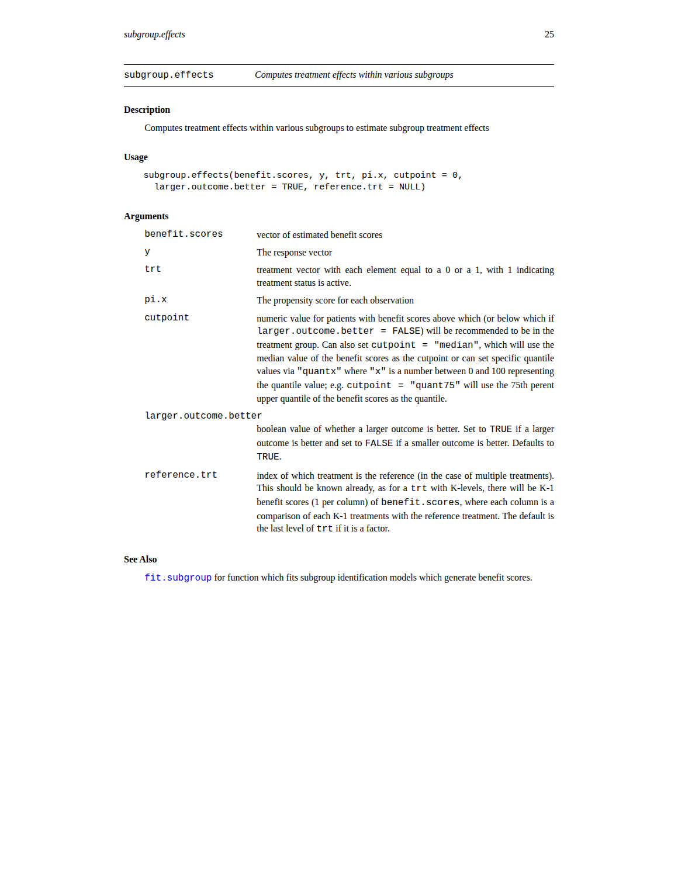subgroup.effects 25
subgroup.effects Computes treatment effects within various subgroups
Description
Computes treatment effects within various subgroups to estimate subgroup treatment effects
Usage
subgroup.effects(benefit.scores, y, trt, pi.x, cutpoint = 0,
  larger.outcome.better = TRUE, reference.trt = NULL)
Arguments
benefit.scores
vector of estimated benefit scores
y
The response vector
trt
treatment vector with each element equal to a 0 or a 1, with 1 indicating treatment status is active.
pi.x
The propensity score for each observation
cutpoint
numeric value for patients with benefit scores above which (or below which if larger.outcome.better = FALSE) will be recommended to be in the treatment group. Can also set cutpoint = "median", which will use the median value of the benefit scores as the cutpoint or can set specific quantile values via "quantx" where "x" is a number between 0 and 100 representing the quantile value; e.g. cutpoint = "quant75" will use the 75th perent upper quantile of the benefit scores as the quantile.
larger.outcome.better
boolean value of whether a larger outcome is better. Set to TRUE if a larger outcome is better and set to FALSE if a smaller outcome is better. Defaults to TRUE.
reference.trt
index of which treatment is the reference (in the case of multiple treatments). This should be known already, as for a trt with K-levels, there will be K-1 benefit scores (1 per column) of benefit.scores, where each column is a comparison of each K-1 treatments with the reference treatment. The default is the last level of trt if it is a factor.
See Also
fit.subgroup for function which fits subgroup identification models which generate benefit scores.